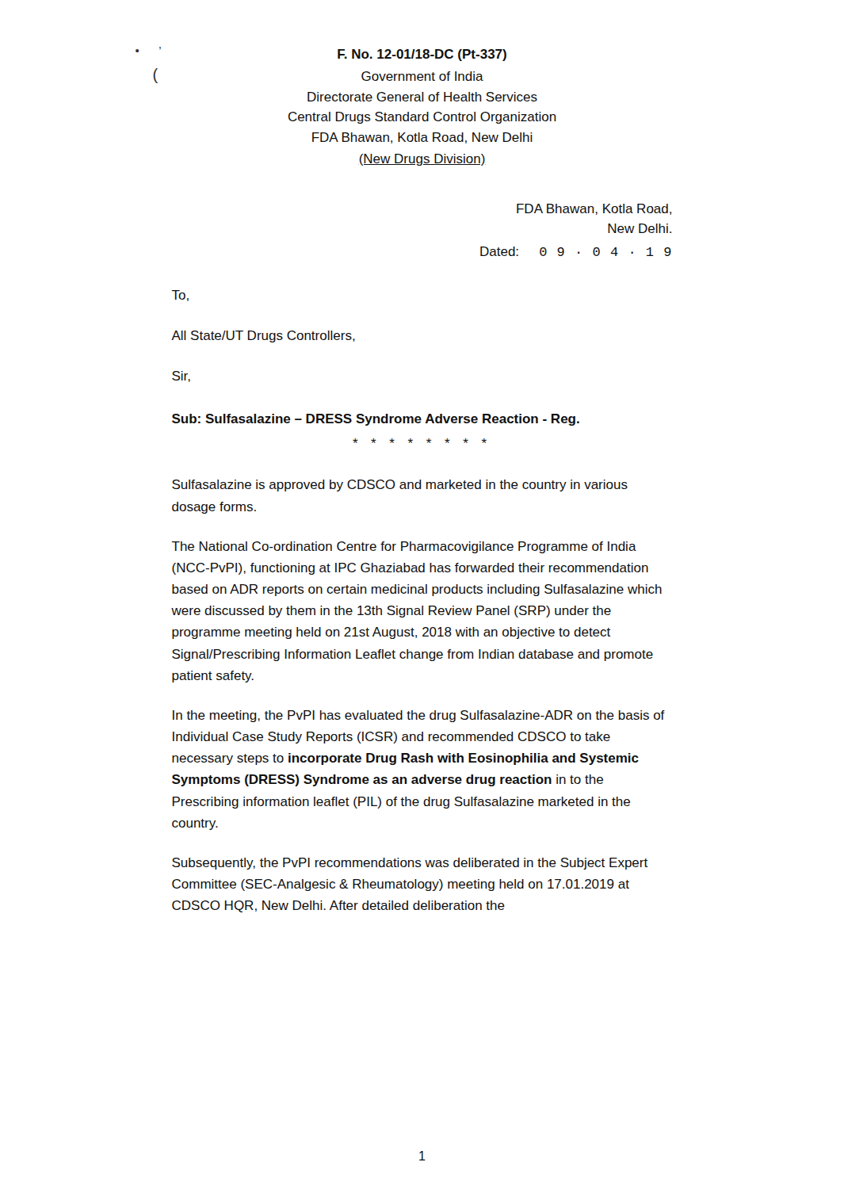• ’
(
F. No. 12-01/18-DC (Pt-337)
Government of India
Directorate General of Health Services
Central Drugs Standard Control Organization
FDA Bhawan, Kotla Road, New Delhi
(New Drugs Division)
FDA Bhawan, Kotla Road,
New Delhi.
Dated: 0 9 · 0 4 · 1 9
To,
All State/UT Drugs Controllers,
Sir,
Sub: Sulfasalazine – DRESS Syndrome Adverse Reaction - Reg.
* * * * * * * *
Sulfasalazine is approved by CDSCO and marketed in the country in various dosage forms.
The National Co-ordination Centre for Pharmacovigilance Programme of India (NCC-PvPI), functioning at IPC Ghaziabad has forwarded their recommendation based on ADR reports on certain medicinal products including Sulfasalazine which were discussed by them in the 13th Signal Review Panel (SRP) under the programme meeting held on 21st August, 2018 with an objective to detect Signal/Prescribing Information Leaflet change from Indian database and promote patient safety.
In the meeting, the PvPI has evaluated the drug Sulfasalazine-ADR on the basis of Individual Case Study Reports (ICSR) and recommended CDSCO to take necessary steps to incorporate Drug Rash with Eosinophilia and Systemic Symptoms (DRESS) Syndrome as an adverse drug reaction in to the Prescribing information leaflet (PIL) of the drug Sulfasalazine marketed in the country.
Subsequently, the PvPI recommendations was deliberated in the Subject Expert Committee (SEC-Analgesic & Rheumatology) meeting held on 17.01.2019 at CDSCO HQR, New Delhi. After detailed deliberation the
1